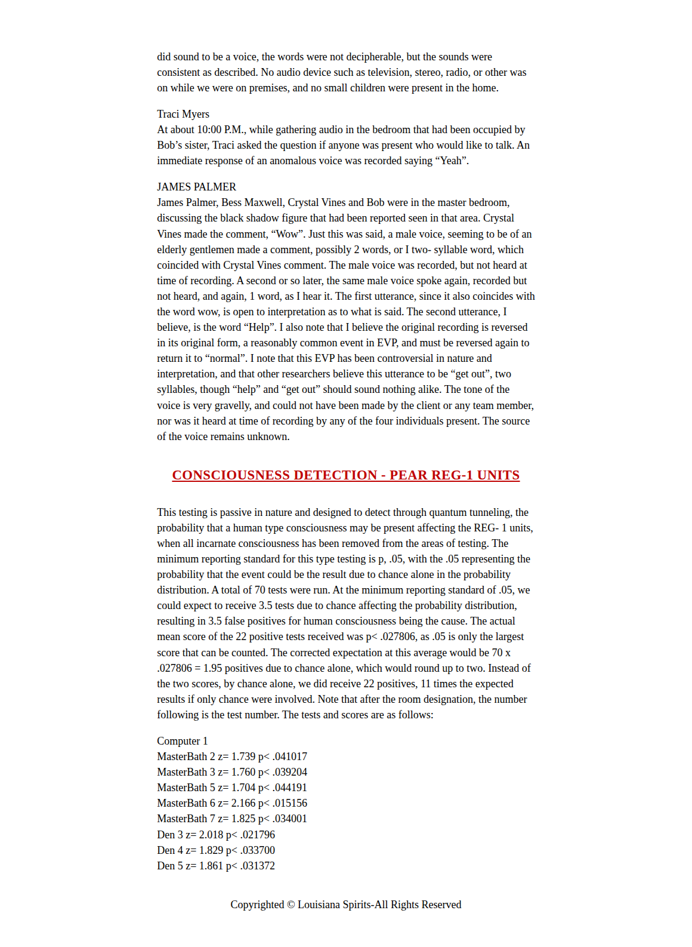did sound to be a voice, the words were not decipherable, but the sounds were consistent as described. No audio device such as television, stereo, radio, or other was on while we were on premises, and no small children were present in the home.
Traci Myers
At about 10:00 P.M., while gathering audio in the bedroom that had been occupied by Bob’s sister, Traci asked the question if anyone was present who would like to talk. An immediate response of an anomalous voice was recorded saying “Yeah”.
JAMES PALMER
James Palmer, Bess Maxwell, Crystal Vines and Bob were in the master bedroom, discussing the black shadow figure that had been reported seen in that area. Crystal Vines made the comment, “Wow”. Just this was said, a male voice, seeming to be of an elderly gentlemen made a comment, possibly 2 words, or I two- syllable word, which coincided with Crystal Vines comment. The male voice was recorded, but not heard at time of recording. A second or so later, the same male voice spoke again, recorded but not heard, and again, 1 word, as I hear it. The first utterance, since it also coincides with the word wow, is open to interpretation as to what is said. The second utterance, I believe, is the word “Help”. I also note that I believe the original recording is reversed in its original form, a reasonably common event in EVP, and must be reversed again to return it to “normal”. I note that this EVP has been controversial in nature and interpretation, and that other researchers believe this utterance to be “get out”, two syllables, though “help” and “get out” should sound nothing alike. The tone of the voice is very gravelly, and could not have been made by the client or any team member, nor was it heard at time of recording by any of the four individuals present. The source of the voice remains unknown.
CONSCIOUSNESS DETECTION - PEAR REG-1 UNITS
This testing is passive in nature and designed to detect through quantum tunneling, the probability that a human type consciousness may be present affecting the REG- 1 units, when all incarnate consciousness has been removed from the areas of testing. The minimum reporting standard for this type testing is p, .05, with the .05 representing the probability that the event could be the result due to chance alone in the probability distribution. A total of 70 tests were run. At the minimum reporting standard of .05, we could expect to receive 3.5 tests due to chance affecting the probability distribution, resulting in 3.5 false positives for human consciousness being the cause. The actual mean score of the 22 positive tests received was p< .027806, as .05 is only the largest score that can be counted. The corrected expectation at this average would be 70 x .027806 = 1.95 positives due to chance alone, which would round up to two. Instead of the two scores, by chance alone, we did receive 22 positives, 11 times the expected results if only chance were involved. Note that after the room designation, the number following is the test number. The tests and scores are as follows:
Computer 1
MasterBath 2 z= 1.739 p< .041017
MasterBath 3 z= 1.760 p< .039204
MasterBath 5 z= 1.704 p< .044191
MasterBath 6 z= 2.166 p< .015156
MasterBath 7 z= 1.825 p< .034001
Den 3 z= 2.018 p< .021796
Den 4 z= 1.829 p< .033700
Den 5 z= 1.861 p< .031372
Copyrighted © Louisiana Spirits-All Rights Reserved